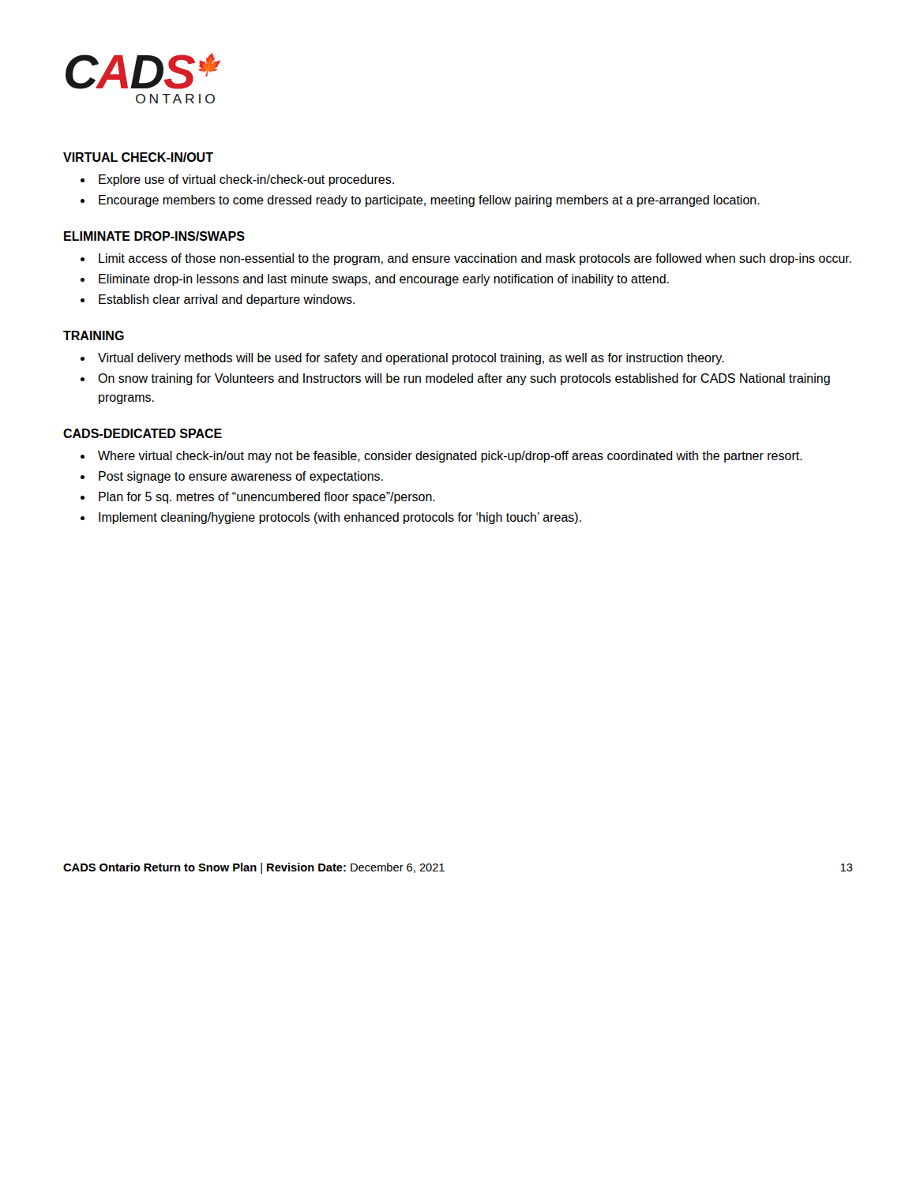CADS🍁
ONTARIO
Virtual Check-In/Out
Explore use of virtual check-in/check-out procedures.
Encourage members to come dressed ready to participate, meeting fellow pairing members at a pre-arranged location.
Eliminate Drop-Ins/Swaps
Limit access of those non-essential to the program, and ensure vaccination and mask protocols are followed when such drop-ins occur.
Eliminate drop-in lessons and last minute swaps, and encourage early notification of inability to attend.
Establish clear arrival and departure windows.
Training
Virtual delivery methods will be used for safety and operational protocol training, as well as for instruction theory.
On snow training for Volunteers and Instructors will be run modeled after any such protocols established for CADS National training programs.
CADS-Dedicated Space
Where virtual check-in/out may not be feasible, consider designated pick-up/drop-off areas coordinated with the partner resort.
Post signage to ensure awareness of expectations.
Plan for 5 sq. metres of “unencumbered floor space”/person.
Implement cleaning/hygiene protocols (with enhanced protocols for ‘high touch’ areas).
CADS Ontario Return to Snow Plan | Revision Date: December 6, 2021
13